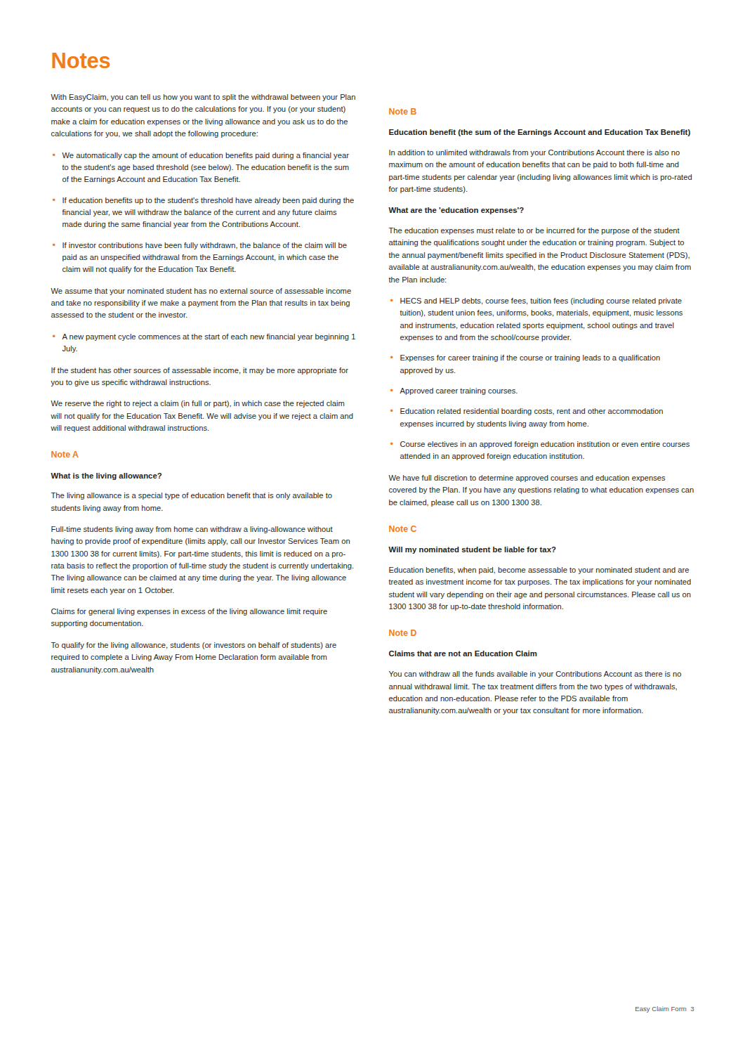Notes
With EasyClaim, you can tell us how you want to split the withdrawal between your Plan accounts or you can request us to do the calculations for you. If you (or your student) make a claim for education expenses or the living allowance and you ask us to do the calculations for you, we shall adopt the following procedure:
We automatically cap the amount of education benefits paid during a financial year to the student's age based threshold (see below). The education benefit is the sum of the Earnings Account and Education Tax Benefit.
If education benefits up to the student's threshold have already been paid during the financial year, we will withdraw the balance of the current and any future claims made during the same financial year from the Contributions Account.
If investor contributions have been fully withdrawn, the balance of the claim will be paid as an unspecified withdrawal from the Earnings Account, in which case the claim will not qualify for the Education Tax Benefit.
We assume that your nominated student has no external source of assessable income and take no responsibility if we make a payment from the Plan that results in tax being assessed to the student or the investor.
A new payment cycle commences at the start of each new financial year beginning 1 July.
If the student has other sources of assessable income, it may be more appropriate for you to give us specific withdrawal instructions.
We reserve the right to reject a claim (in full or part), in which case the rejected claim will not qualify for the Education Tax Benefit. We will advise you if we reject a claim and will request additional withdrawal instructions.
Note A
What is the living allowance?
The living allowance is a special type of education benefit that is only available to students living away from home.
Full-time students living away from home can withdraw a living-allowance without having to provide proof of expenditure (limits apply, call our Investor Services Team on 1300 1300 38 for current limits). For part-time students, this limit is reduced on a pro-rata basis to reflect the proportion of full-time study the student is currently undertaking. The living allowance can be claimed at any time during the year. The living allowance limit resets each year on 1 October.
Claims for general living expenses in excess of the living allowance limit require supporting documentation.
To qualify for the living allowance, students (or investors on behalf of students) are required to complete a Living Away From Home Declaration form available from australianunity.com.au/wealth
Note B
Education benefit (the sum of the Earnings Account and Education Tax Benefit)
In addition to unlimited withdrawals from your Contributions Account there is also no maximum on the amount of education benefits that can be paid to both full-time and part-time students per calendar year (including living allowances limit which is pro-rated for part-time students).
What are the 'education expenses'?
The education expenses must relate to or be incurred for the purpose of the student attaining the qualifications sought under the education or training program. Subject to the annual payment/benefit limits specified in the Product Disclosure Statement (PDS), available at australianunity.com.au/wealth, the education expenses you may claim from the Plan include:
HECS and HELP debts, course fees, tuition fees (including course related private tuition), student union fees, uniforms, books, materials, equipment, music lessons and instruments, education related sports equipment, school outings and travel expenses to and from the school/course provider.
Expenses for career training if the course or training leads to a qualification approved by us.
Approved career training courses.
Education related residential boarding costs, rent and other accommodation expenses incurred by students living away from home.
Course electives in an approved foreign education institution or even entire courses attended in an approved foreign education institution.
We have full discretion to determine approved courses and education expenses covered by the Plan. If you have any questions relating to what education expenses can be claimed, please call us on 1300 1300 38.
Note C
Will my nominated student be liable for tax?
Education benefits, when paid, become assessable to your nominated student and are treated as investment income for tax purposes. The tax implications for your nominated student will vary depending on their age and personal circumstances. Please call us on 1300 1300 38 for up-to-date threshold information.
Note D
Claims that are not an Education Claim
You can withdraw all the funds available in your Contributions Account as there is no annual withdrawal limit. The tax treatment differs from the two types of withdrawals, education and non-education. Please refer to the PDS available from australianunity.com.au/wealth or your tax consultant for more information.
Easy Claim Form 3